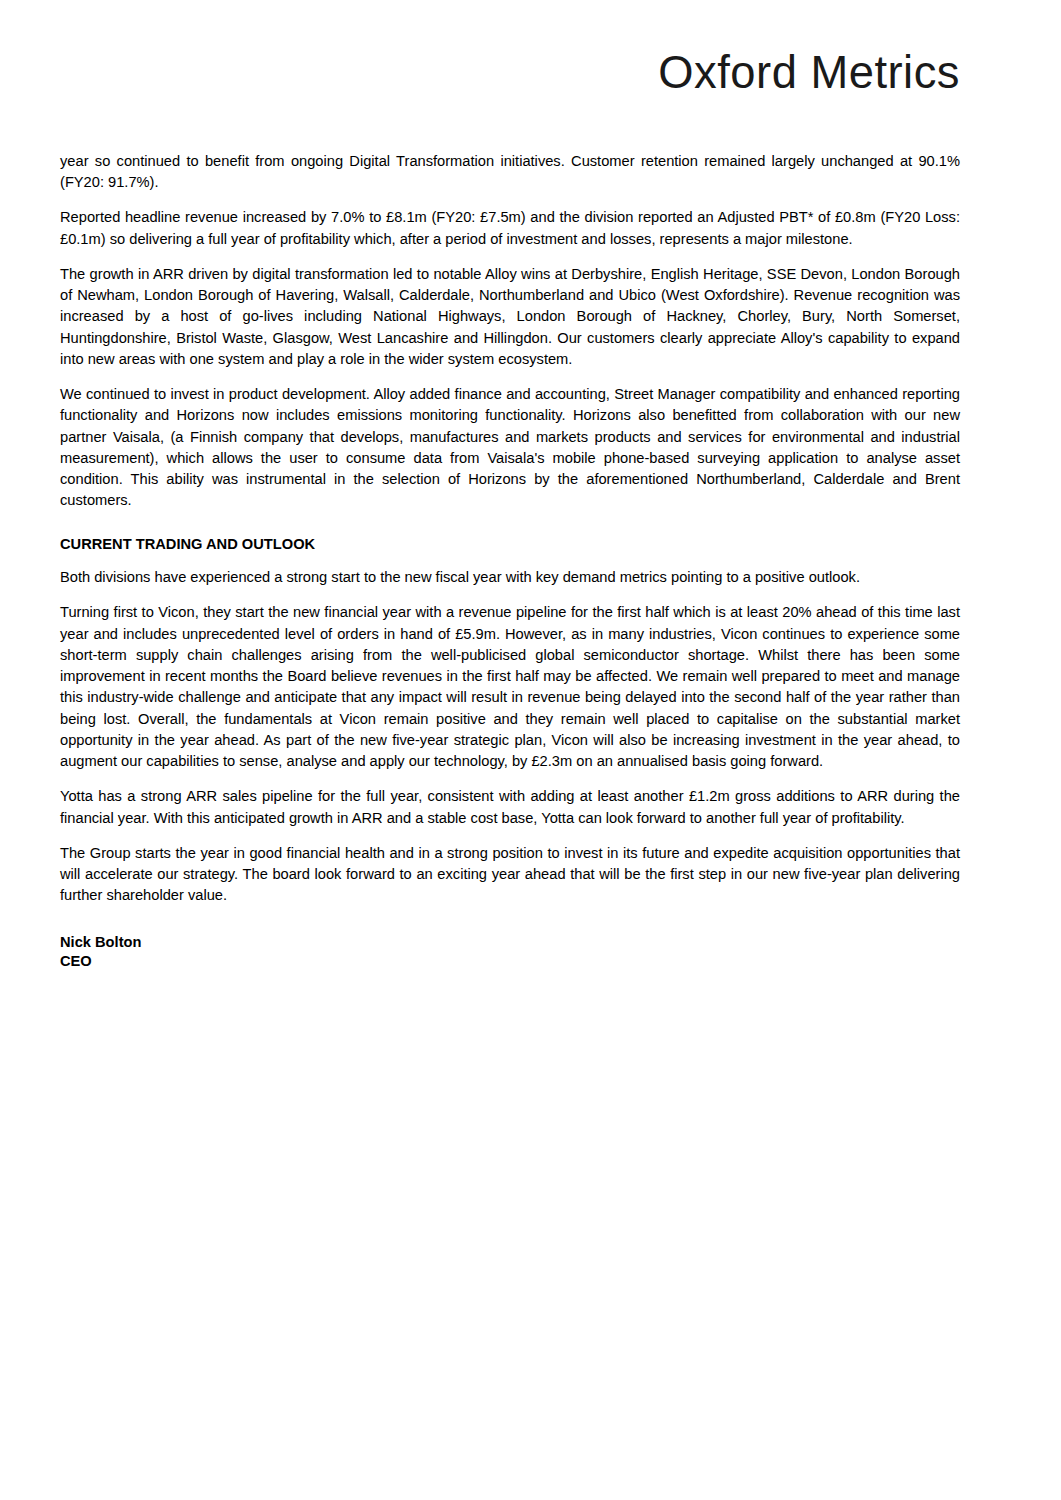Oxford Metrics
year so continued to benefit from ongoing Digital Transformation initiatives. Customer retention remained largely unchanged at 90.1% (FY20: 91.7%).
Reported headline revenue increased by 7.0% to £8.1m (FY20: £7.5m) and the division reported an Adjusted PBT* of £0.8m (FY20 Loss: £0.1m) so delivering a full year of profitability which, after a period of investment and losses, represents a major milestone.
The growth in ARR driven by digital transformation led to notable Alloy wins at Derbyshire, English Heritage, SSE Devon, London Borough of Newham, London Borough of Havering, Walsall, Calderdale, Northumberland and Ubico (West Oxfordshire). Revenue recognition was increased by a host of go-lives including National Highways, London Borough of Hackney, Chorley, Bury, North Somerset, Huntingdonshire, Bristol Waste, Glasgow, West Lancashire and Hillingdon. Our customers clearly appreciate Alloy's capability to expand into new areas with one system and play a role in the wider system ecosystem.
We continued to invest in product development. Alloy added finance and accounting, Street Manager compatibility and enhanced reporting functionality and Horizons now includes emissions monitoring functionality. Horizons also benefitted from collaboration with our new partner Vaisala, (a Finnish company that develops, manufactures and markets products and services for environmental and industrial measurement), which allows the user to consume data from Vaisala's mobile phone-based surveying application to analyse asset condition. This ability was instrumental in the selection of Horizons by the aforementioned Northumberland, Calderdale and Brent customers.
Current Trading and Outlook
Both divisions have experienced a strong start to the new fiscal year with key demand metrics pointing to a positive outlook.
Turning first to Vicon, they start the new financial year with a revenue pipeline for the first half which is at least 20% ahead of this time last year and includes unprecedented level of orders in hand of £5.9m. However, as in many industries, Vicon continues to experience some short-term supply chain challenges arising from the well-publicised global semiconductor shortage. Whilst there has been some improvement in recent months the Board believe revenues in the first half may be affected. We remain well prepared to meet and manage this industry-wide challenge and anticipate that any impact will result in revenue being delayed into the second half of the year rather than being lost. Overall, the fundamentals at Vicon remain positive and they remain well placed to capitalise on the substantial market opportunity in the year ahead. As part of the new five-year strategic plan, Vicon will also be increasing investment in the year ahead, to augment our capabilities to sense, analyse and apply our technology, by £2.3m on an annualised basis going forward.
Yotta has a strong ARR sales pipeline for the full year, consistent with adding at least another £1.2m gross additions to ARR during the financial year. With this anticipated growth in ARR and a stable cost base, Yotta can look forward to another full year of profitability.
The Group starts the year in good financial health and in a strong position to invest in its future and expedite acquisition opportunities that will accelerate our strategy. The board look forward to an exciting year ahead that will be the first step in our new five-year plan delivering further shareholder value.
Nick Bolton
CEO